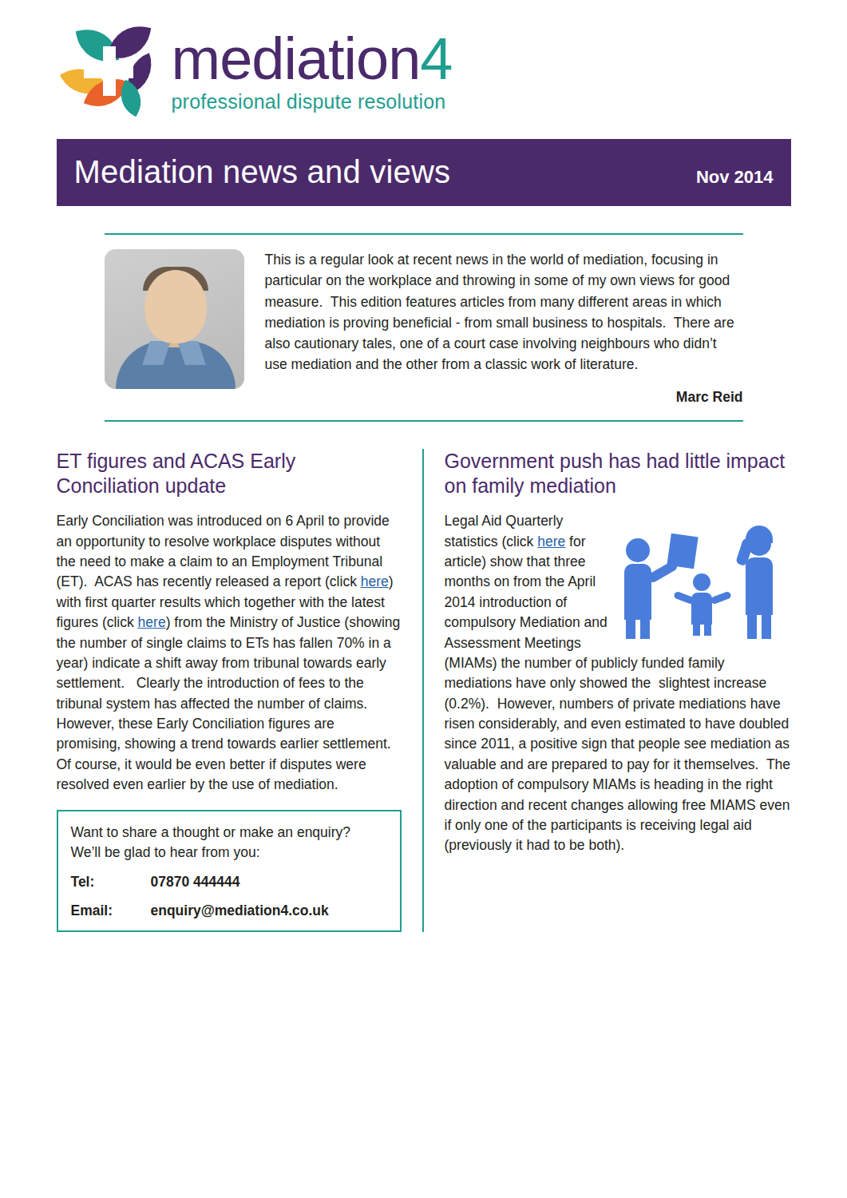mediation4
professional dispute resolution
Mediation news and views
Nov 2014
This is a regular look at recent news in the world of mediation, focusing in particular on the workplace and throwing in some of my own views for good measure. This edition features articles from many different areas in which mediation is proving beneficial - from small business to hospitals. There are also cautionary tales, one of a court case involving neighbours who didn’t use mediation and the other from a classic work of literature.
Marc Reid
ET figures and ACAS Early Conciliation update
Early Conciliation was introduced on 6 April to provide an opportunity to resolve workplace disputes without the need to make a claim to an Employment Tribunal (ET). ACAS has recently released a report (click here) with first quarter results which together with the latest figures (click here) from the Ministry of Justice (showing the number of single claims to ETs has fallen 70% in a year) indicate a shift away from tribunal towards early settlement. Clearly the introduction of fees to the tribunal system has affected the number of claims. However, these Early Conciliation figures are promising, showing a trend towards earlier settlement. Of course, it would be even better if disputes were resolved even earlier by the use of mediation.
Want to share a thought or make an enquiry? We’ll be glad to hear from you:
Tel: 07870 444444
Email: enquiry@mediation4.co.uk
Government push has had little impact on family mediation
Legal Aid Quarterly statistics (click here for article) show that three months on from the April 2014 introduction of compulsory Mediation and Assessment Meetings (MIAMs) the number of publicly funded family mediations have only showed the slightest increase (0.2%). However, numbers of private mediations have risen considerably, and even estimated to have doubled since 2011, a positive sign that people see mediation as valuable and are prepared to pay for it themselves. The adoption of compulsory MIAMs is heading in the right direction and recent changes allowing free MIAMS even if only one of the participants is receiving legal aid (previously it had to be both).